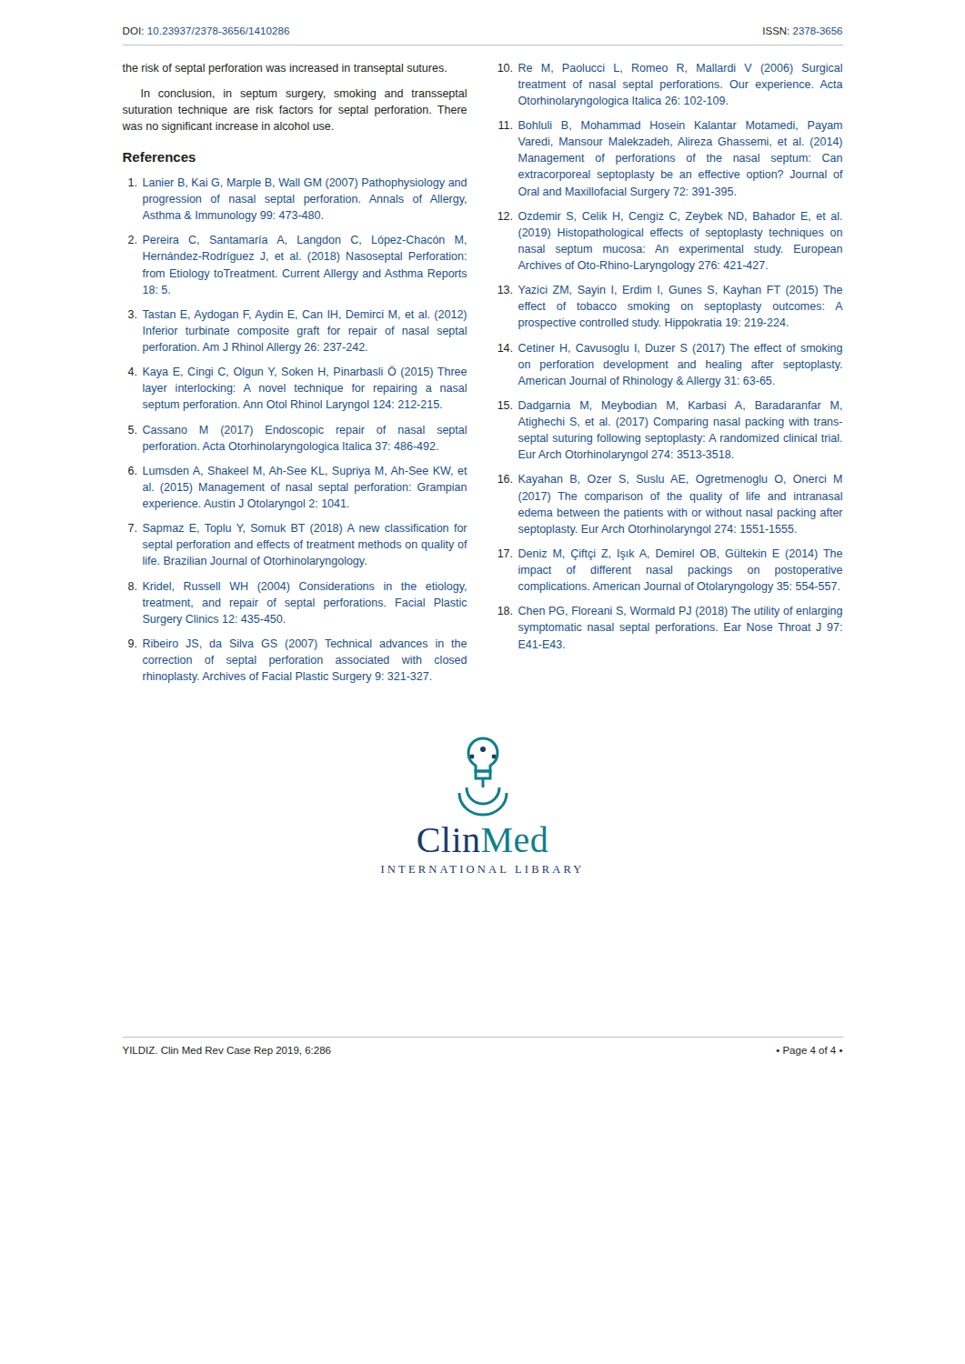DOI: 10.23937/2378-3656/1410286
ISSN: 2378-3656
the risk of septal perforation was increased in transeptal sutures.
In conclusion, in septum surgery, smoking and transseptal suturation technique are risk factors for septal perforation. There was no significant increase in alcohol use.
References
Lanier B, Kai G, Marple B, Wall GM (2007) Pathophysiology and progression of nasal septal perforation. Annals of Allergy, Asthma & Immunology 99: 473-480.
Pereira C, Santamaría A, Langdon C, López-Chacón M, Hernández-Rodríguez J, et al. (2018) Nasoseptal Perforation: from Etiology toTreatment. Current Allergy and Asthma Reports 18: 5.
Tastan E, Aydogan F, Aydin E, Can IH, Demirci M, et al. (2012) Inferior turbinate composite graft for repair of nasal septal perforation. Am J Rhinol Allergy 26: 237-242.
Kaya E, Cingi C, Olgun Y, Soken H, Pinarbasli Ö (2015) Three layer interlocking: A novel technique for repairing a nasal septum perforation. Ann Otol Rhinol Laryngol 124: 212-215.
Cassano M (2017) Endoscopic repair of nasal septal perforation. Acta Otorhinolaryngologica Italica 37: 486-492.
Lumsden A, Shakeel M, Ah-See KL, Supriya M, Ah-See KW, et al. (2015) Management of nasal septal perforation: Grampian experience. Austin J Otolaryngol 2: 1041.
Sapmaz E, Toplu Y, Somuk BT (2018) A new classification for septal perforation and effects of treatment methods on quality of life. Brazilian Journal of Otorhinolaryngology.
Kridel, Russell WH (2004) Considerations in the etiology, treatment, and repair of septal perforations. Facial Plastic Surgery Clinics 12: 435-450.
Ribeiro JS, da Silva GS (2007) Technical advances in the correction of septal perforation associated with closed rhinoplasty. Archives of Facial Plastic Surgery 9: 321-327.
Re M, Paolucci L, Romeo R, Mallardi V (2006) Surgical treatment of nasal septal perforations. Our experience. Acta Otorhinolaryngologica Italica 26: 102-109.
Bohluli B, Mohammad Hosein Kalantar Motamedi, Payam Varedi, Mansour Malekzadeh, Alireza Ghassemi, et al. (2014) Management of perforations of the nasal septum: Can extracorporeal septoplasty be an effective option? Journal of Oral and Maxillofacial Surgery 72: 391-395.
Ozdemir S, Celik H, Cengiz C, Zeybek ND, Bahador E, et al. (2019) Histopathological effects of septoplasty techniques on nasal septum mucosa: An experimental study. European Archives of Oto-Rhino-Laryngology 276: 421-427.
Yazici ZM, Sayin I, Erdim I, Gunes S, Kayhan FT (2015) The effect of tobacco smoking on septoplasty outcomes: A prospective controlled study. Hippokratia 19: 219-224.
Cetiner H, Cavusoglu I, Duzer S (2017) The effect of smoking on perforation development and healing after septoplasty. American Journal of Rhinology & Allergy 31: 63-65.
Dadgarnia M, Meybodian M, Karbasi A, Baradaranfar M, Atighechi S, et al. (2017) Comparing nasal packing with trans-septal suturing following septoplasty: A randomized clinical trial. Eur Arch Otorhinolaryngol 274: 3513-3518.
Kayahan B, Ozer S, Suslu AE, Ogretmenoglu O, Onerci M (2017) The comparison of the quality of life and intranasal edema between the patients with or without nasal packing after septoplasty. Eur Arch Otorhinolaryngol 274: 1551-1555.
Deniz M, Çiftçi Z, Işık A, Demirel OB, Gültekin E (2014) The impact of different nasal packings on postoperative complications. American Journal of Otolaryngology 35: 554-557.
Chen PG, Floreani S, Wormald PJ (2018) The utility of enlarging symptomatic nasal septal perforations. Ear Nose Throat J 97: E41-E43.
ClinMed
International Library
YILDIZ. Clin Med Rev Case Rep 2019, 6:286
• Page 4 of 4 •